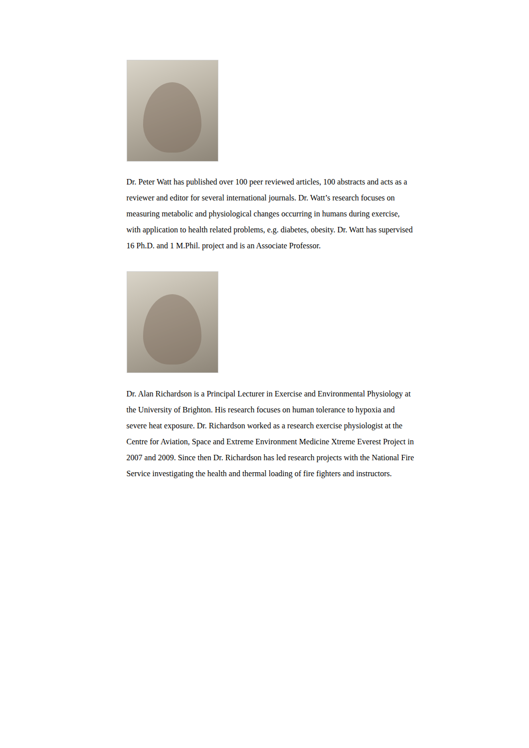Dr. Peter Watt has published over 100 peer reviewed articles, 100 abstracts and acts as a reviewer and editor for several international journals. Dr. Watt’s research focuses on measuring metabolic and physiological changes occurring in humans during exercise, with application to health related problems, e.g. diabetes, obesity. Dr. Watt has supervised 16 Ph.D. and 1 M.Phil. project and is an Associate Professor.
Dr. Alan Richardson is a Principal Lecturer in Exercise and Environmental Physiology at the University of Brighton. His research focuses on human tolerance to hypoxia and severe heat exposure. Dr. Richardson worked as a research exercise physiologist at the Centre for Aviation, Space and Extreme Environment Medicine Xtreme Everest Project in 2007 and 2009. Since then Dr. Richardson has led research projects with the National Fire Service investigating the health and thermal loading of fire fighters and instructors.